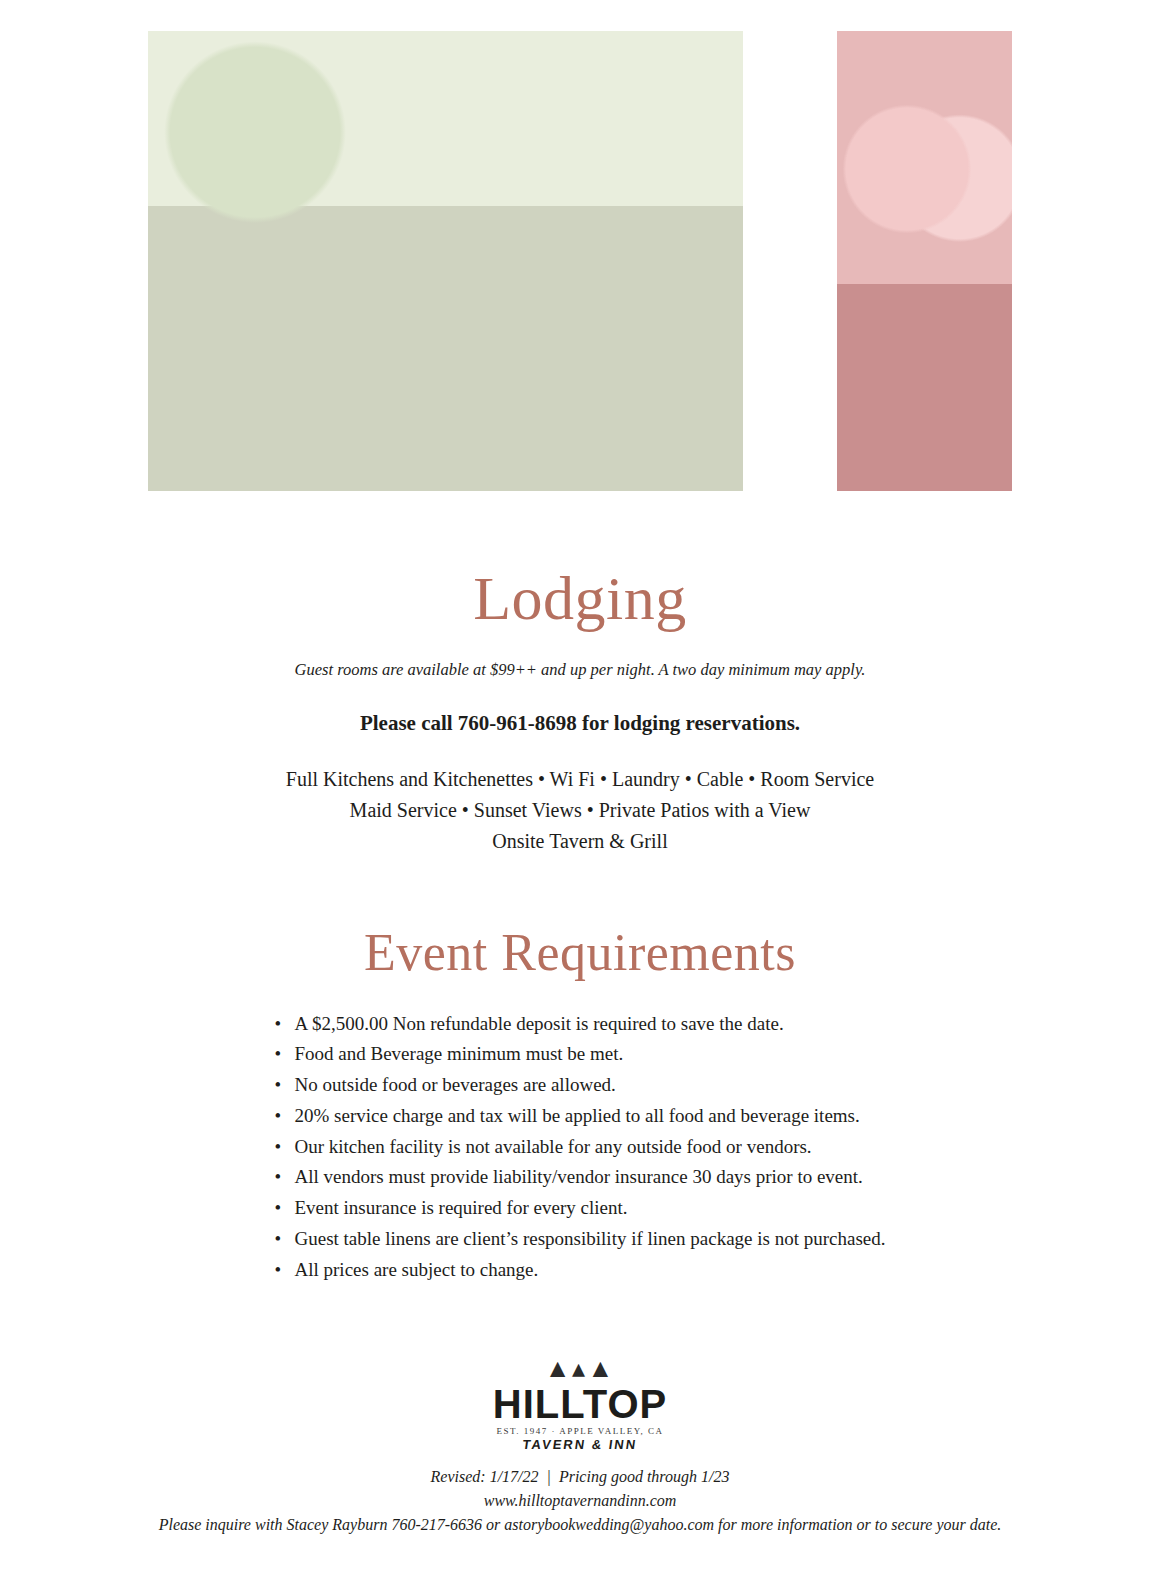Lodging
Guest rooms are available at $99++ and up per night. A two day minimum may apply.
Please call 760-961-8698 for lodging reservations.
Full Kitchens and Kitchenettes • Wi Fi • Laundry • Cable • Room Service
Maid Service • Sunset Views • Private Patios with a View
Onsite Tavern & Grill
Event Requirements
A $2,500.00 Non refundable deposit is required to save the date.
Food and Beverage minimum must be met.
No outside food or beverages are allowed.
20% service charge and tax will be applied to all food and beverage items.
Our kitchen facility is not available for any outside food or vendors.
All vendors must provide liability/vendor insurance 30 days prior to event.
Event insurance is required for every client.
Guest table linens are client’s responsibility if linen package is not purchased.
All prices are subject to change.
▲▴▲
HILLTOP
EST. 1947 · APPLE VALLEY, CA
TAVERN & INN
Revised: 1/17/22 | Pricing good through 1/23
www.hilltoptavernandinn.com
Please inquire with Stacey Rayburn 760-217-6636 or astorybookwedding@yahoo.com for more information or to secure your date.